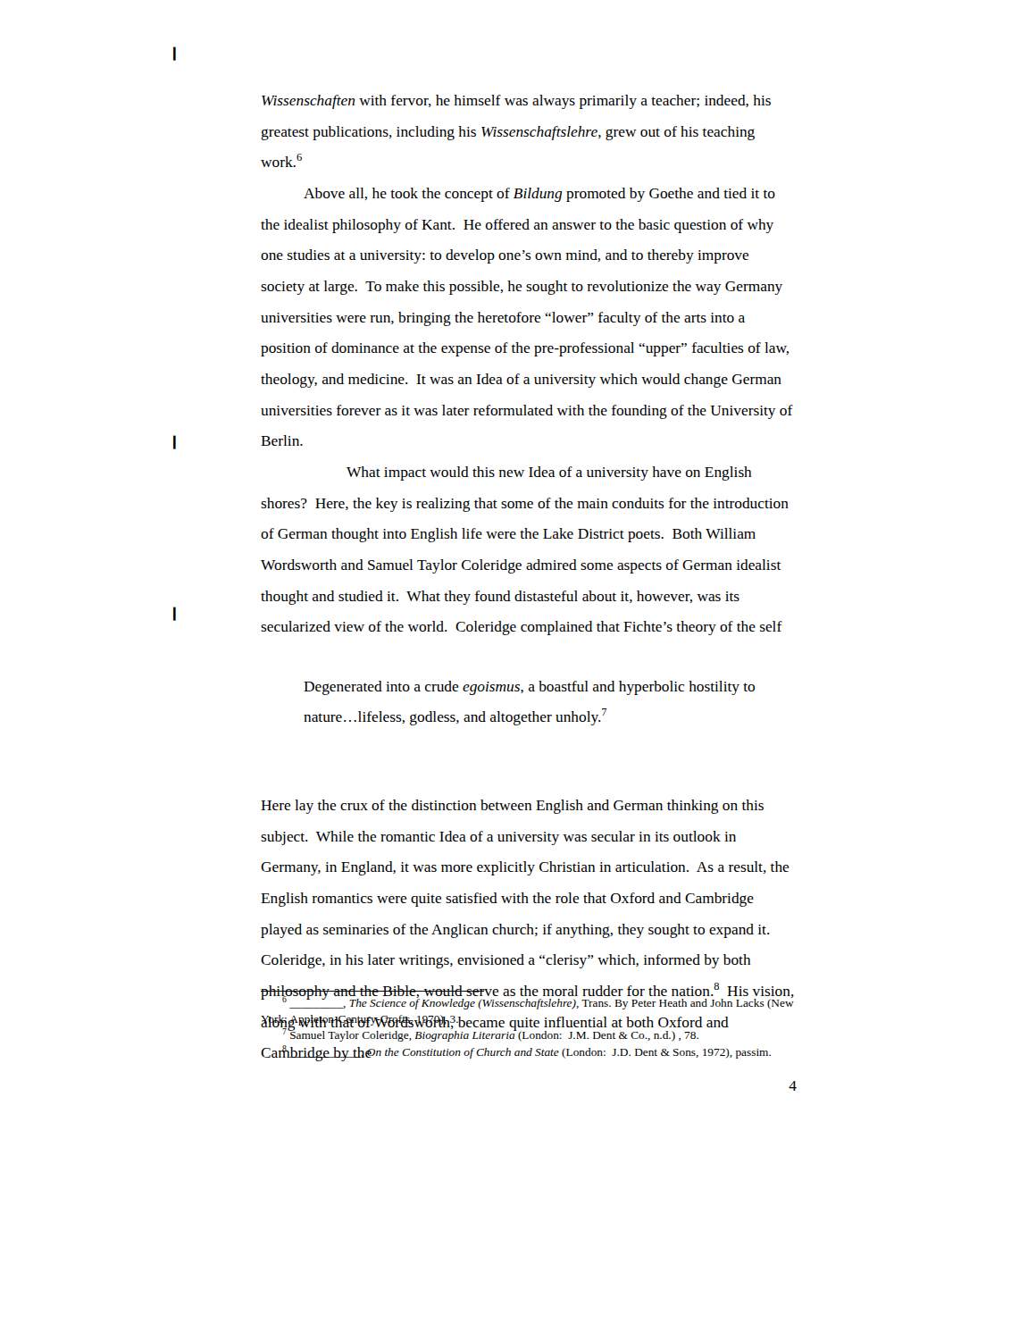❙ ❙ ❙
Wissenschaften with fervor, he himself was always primarily a teacher; indeed, his greatest publications, including his Wissenschaftslehre, grew out of his teaching work.6
Above all, he took the concept of Bildung promoted by Goethe and tied it to the idealist philosophy of Kant. He offered an answer to the basic question of why one studies at a university: to develop one’s own mind, and to thereby improve society at large. To make this possible, he sought to revolutionize the way Germany universities were run, bringing the heretofore “lower” faculty of the arts into a position of dominance at the expense of the pre-professional “upper” faculties of law, theology, and medicine. It was an Idea of a university which would change German universities forever as it was later reformulated with the founding of the University of Berlin.
What impact would this new Idea of a university have on English shores? Here, the key is realizing that some of the main conduits for the introduction of German thought into English life were the Lake District poets. Both William Wordsworth and Samuel Taylor Coleridge admired some aspects of German idealist thought and studied it. What they found distasteful about it, however, was its secularized view of the world. Coleridge complained that Fichte’s theory of the self
Degenerated into a crude egoismus, a boastful and hyperbolic hostility to nature…lifeless, godless, and altogether unholy.7
Here lay the crux of the distinction between English and German thinking on this subject. While the romantic Idea of a university was secular in its outlook in Germany, in England, it was more explicitly Christian in articulation. As a result, the English romantics were quite satisfied with the role that Oxford and Cambridge played as seminaries of the Anglican church; if anything, they sought to expand it. Coleridge, in his later writings, envisioned a “clerisy” which, informed by both philosophy and the Bible, would serve as the moral rudder for the nation.8 His vision, along with that of Wordsworth, became quite influential at both Oxford and Cambridge by the
6 _________, The Science of Knowledge (Wissenschaftslehre), Trans. By Peter Heath and John Lacks (New York: Appleton-Century-Crofts, 1970), 3.
7 Samuel Taylor Coleridge, Biographia Literaria (London: J.M. Dent & Co., n.d.) , 78.
8 ____________, On the Constitution of Church and State (London: J.D. Dent & Sons, 1972), passim.
4